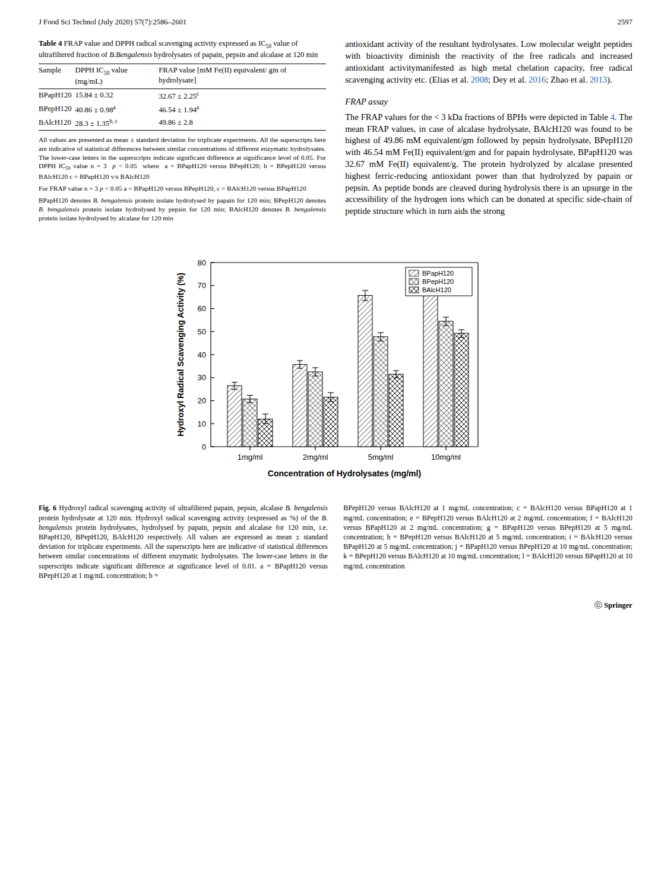J Food Sci Technol (July 2020) 57(7):2586–2601 2597
Table 4 FRAP value and DPPH radical scavenging activity expressed as IC 50 value of ultrafiltered fraction of B.Bengalensis hydrolysates of papain, pepsin and alcalase at 120 min
| Sample | DPPH IC 50 value (mg/mL) | FRAP value [mM Fe(II) equivalent/ gm of hydrolysate] |
| --- | --- | --- |
| BPapH120 | 15.84 ± 0.32 | 32.67 ± 2.25 c |
| BPepH120 | 40.86 ± 0.98 a | 46.54 ± 1.94 a |
| BAlcH120 | 28.3 ± 1.35 b, c | 49.86 ± 2.8 |
All values are presented as mean ± standard deviation for triplicate experiments. All the superscripts here are indicative of statistical differences between similar concentrations of different enzymatic hydrolysates. The lower-case letters in the superscripts indicate significant difference at significance level of 0.05. For DPPH IC50 value n = 3 p < 0.05 where a = BPapH120 versus BPepH120; b = BPepH120 versus BAlcH120 c = BPapH120 v/s BAlcH120
For FRAP value n = 3 p < 0.05 a = BPapH120 versus BPepH120, c = BAlcH120 versus BPapH120
BPapH120 denotes B. bengalensis protein isolate hydrolysed by papain for 120 min; BPepH120 denotes B. bengalensis protein isolate hydrolysed by pepsin for 120 min; BAlcH120 denotes B. bengalensis protein isolate hydrolysed by alcalase for 120 min
antioxidant activity of the resultant hydrolysates. Low molecular weight peptides with bioactivity diminish the reactivity of the free radicals and increased antioxidant activitymanifested as high metal chelation capacity, free radical scavenging activity etc. (Elias et al. 2008; Dey et al. 2016; Zhao et al. 2013).
FRAP assay
The FRAP values for the < 3 kDa fractions of BPHs were depicted in Table 4. The mean FRAP values, in case of alcalase hydrolysate, BAlcH120 was found to be highest of 49.86 mM equivalent/gm followed by pepsin hydrolysate, BPepH120 with 46.54 mM Fe(II) equivalent/gm and for papain hydrolysate, BPapH120 was 32.67 mM Fe(II) equivalent/g. The protein hydrolyzed by alcalase presented highest ferric-reducing antioxidant power than that hydrolyzed by papain or pepsin. As peptide bonds are cleaved during hydrolysis there is an upsurge in the accessibility of the hydrogen ions which can be donated at specific side-chain of peptide structure which in turn aids the strong
0 10 20 30 40 50 60 70 80 Hydroxyl Radical Scavenging Activity (%) 1mg/ml 2mg/ml 5mg/ml 10mg/ml Concentration of Hydrolysates (mg/ml) BPapH120 BPepH120 BAlcH120
Fig. 6 Hydroxyl radical scavenging activity of ultrafiltered papain, pepsin, alcalase B. bengalensis protein hydrolysate at 120 min. Hydroxyl radical scavenging activity (expressed as %) of the B. bengalensis protein hydrolysates, hydrolysed by papain, pepsin and alcalase for 120 min, i.e. BPapH120, BPepH120, BAlcH120 respectively. All values are expressed as mean ± standard deviation for triplicate experiments. All the superscripts here are indicative of statistical differences between similar concentrations of different enzymatic hydrolysates. The lower-case letters in the superscripts indicate significant difference at significance level of 0.01. a = BPapH120 versus BPepH120 at 1 mg/mL concentration; b =
BPepH120 versus BAlcH120 at 1 mg/mL concentration; c = BAlcH120 versus BPapH120 at 1 mg/mL concentration; e = BPepH120 versus BAlcH120 at 2 mg/mL concentration; f = BAlcH120 versus BPapH120 at 2 mg/mL concentration; g = BPapH120 versus BPepH120 at 5 mg/mL concentration; h = BPepH120 versus BAlcH120 at 5 mg/mL concentration; i = BAlcH120 versus BPapH120 at 5 mg/mL concentration; j = BPapH120 versus BPepH120 at 10 mg/mL concentration; k = BPepH120 versus BAlcH120 at 10 mg/mL concentration; l = BAlcH120 versus BPapH120 at 10 mg/mL concentration
ⓒ Springer